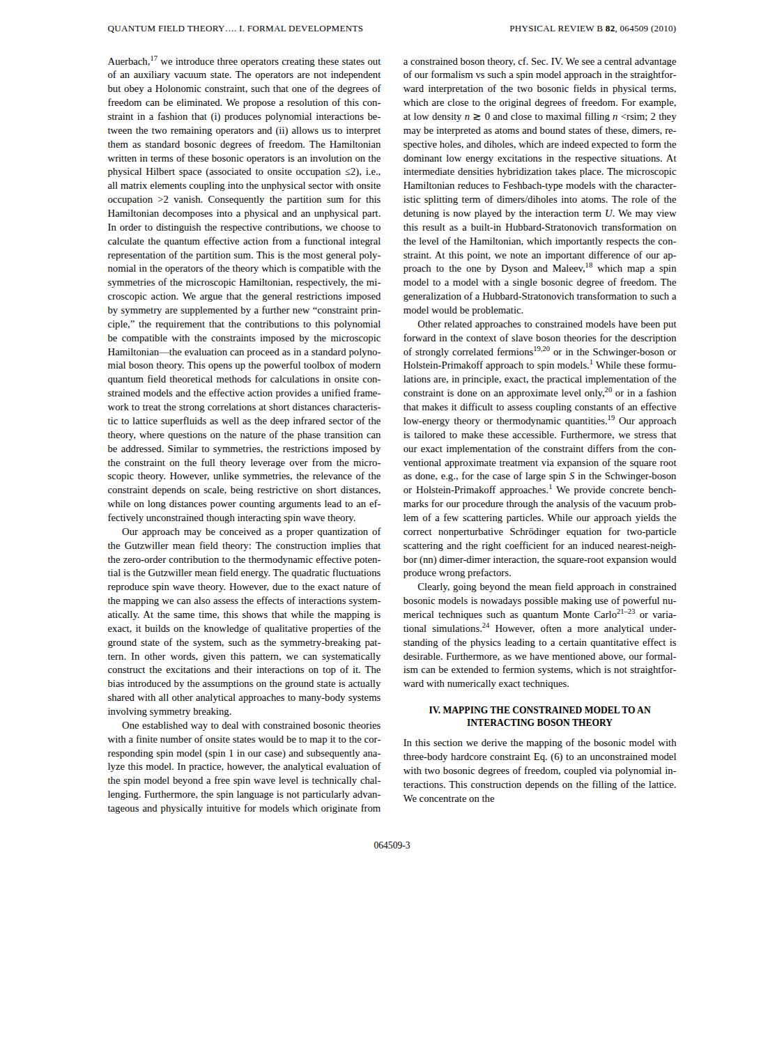Quantum field theory…. I. Formal developments
Physical Review B 82, 064509 (2010)
Auerbach,17 we introduce three operators creating these states out of an auxiliary vacuum state. The operators are not independent but obey a Holonomic constraint, such that one of the degrees of freedom can be eliminated. We propose a resolution of this constraint in a fashion that (i) produces polynomial interactions between the two remaining operators and (ii) allows us to interpret them as standard bosonic degrees of freedom. The Hamiltonian written in terms of these bosonic operators is an involution on the physical Hilbert space (associated to onsite occupation ≤2), i.e., all matrix elements coupling into the unphysical sector with onsite occupation >2 vanish. Consequently the partition sum for this Hamiltonian decomposes into a physical and an unphysical part. In order to distinguish the respective contributions, we choose to calculate the quantum effective action from a functional integral representation of the partition sum. This is the most general polynomial in the operators of the theory which is compatible with the symmetries of the microscopic Hamiltonian, respectively, the microscopic action. We argue that the general restrictions imposed by symmetry are supplemented by a further new “constraint principle,” the requirement that the contributions to this polynomial be compatible with the constraints imposed by the microscopic Hamiltonian—the evaluation can proceed as in a standard polynomial boson theory. This opens up the powerful toolbox of modern quantum field theoretical methods for calculations in onsite constrained models and the effective action provides a unified framework to treat the strong correlations at short distances characteristic to lattice superfluids as well as the deep infrared sector of the theory, where questions on the nature of the phase transition can be addressed. Similar to symmetries, the restrictions imposed by the constraint on the full theory leverage over from the microscopic theory. However, unlike symmetries, the relevance of the constraint depends on scale, being restrictive on short distances, while on long distances power counting arguments lead to an effectively unconstrained though interacting spin wave theory.
Our approach may be conceived as a proper quantization of the Gutzwiller mean field theory: The construction implies that the zero-order contribution to the thermodynamic effective potential is the Gutzwiller mean field energy. The quadratic fluctuations reproduce spin wave theory. However, due to the exact nature of the mapping we can also assess the effects of interactions systematically. At the same time, this shows that while the mapping is exact, it builds on the knowledge of qualitative properties of the ground state of the system, such as the symmetry-breaking pattern. In other words, given this pattern, we can systematically construct the excitations and their interactions on top of it. The bias introduced by the assumptions on the ground state is actually shared with all other analytical approaches to many-body systems involving symmetry breaking.
One established way to deal with constrained bosonic theories with a finite number of onsite states would be to map it to the corresponding spin model (spin 1 in our case) and subsequently analyze this model. In practice, however, the analytical evaluation of the spin model beyond a free spin wave level is technically challenging. Furthermore, the spin language is not particularly advantageous and physically intuitive for models which originate from a constrained boson theory, cf. Sec. IV. We see a central advantage of our formalism vs such a spin model approach in the straightforward interpretation of the two bosonic fields in physical terms, which are close to the original degrees of freedom. For example, at low density n ≳ 0 and close to maximal filling n <rsim; 2 they may be interpreted as atoms and bound states of these, dimers, respective holes, and diholes, which are indeed expected to form the dominant low energy excitations in the respective situations. At intermediate densities hybridization takes place. The microscopic Hamiltonian reduces to Feshbach-type models with the characteristic splitting term of dimers/diholes into atoms. The role of the detuning is now played by the interaction term U. We may view this result as a built-in Hubbard-Stratonovich transformation on the level of the Hamiltonian, which importantly respects the constraint. At this point, we note an important difference of our approach to the one by Dyson and Maleev,18 which map a spin model to a model with a single bosonic degree of freedom. The generalization of a Hubbard-Stratonovich transformation to such a model would be problematic.
Other related approaches to constrained models have been put forward in the context of slave boson theories for the description of strongly correlated fermions19,20 or in the Schwinger-boson or Holstein-Primakoff approach to spin models.1 While these formulations are, in principle, exact, the practical implementation of the constraint is done on an approximate level only,20 or in a fashion that makes it difficult to assess coupling constants of an effective low-energy theory or thermodynamic quantities.19 Our approach is tailored to make these accessible. Furthermore, we stress that our exact implementation of the constraint differs from the conventional approximate treatment via expansion of the square root as done, e.g., for the case of large spin S in the Schwinger-boson or Holstein-Primakoff approaches.1 We provide concrete benchmarks for our procedure through the analysis of the vacuum problem of a few scattering particles. While our approach yields the correct nonperturbative Schrödinger equation for two-particle scattering and the right coefficient for an induced nearest-neighbor (nn) dimer-dimer interaction, the square-root expansion would produce wrong prefactors.
Clearly, going beyond the mean field approach in constrained bosonic models is nowadays possible making use of powerful numerical techniques such as quantum Monte Carlo21–23 or variational simulations.24 However, often a more analytical understanding of the physics leading to a certain quantitative effect is desirable. Furthermore, as we have mentioned above, our formalism can be extended to fermion systems, which is not straightforward with numerically exact techniques.
IV. Mapping the constrained model to an interacting boson theory
In this section we derive the mapping of the bosonic model with three-body hardcore constraint Eq. (6) to an unconstrained model with two bosonic degrees of freedom, coupled via polynomial interactions. This construction depends on the filling of the lattice. We concentrate on the
064509-3